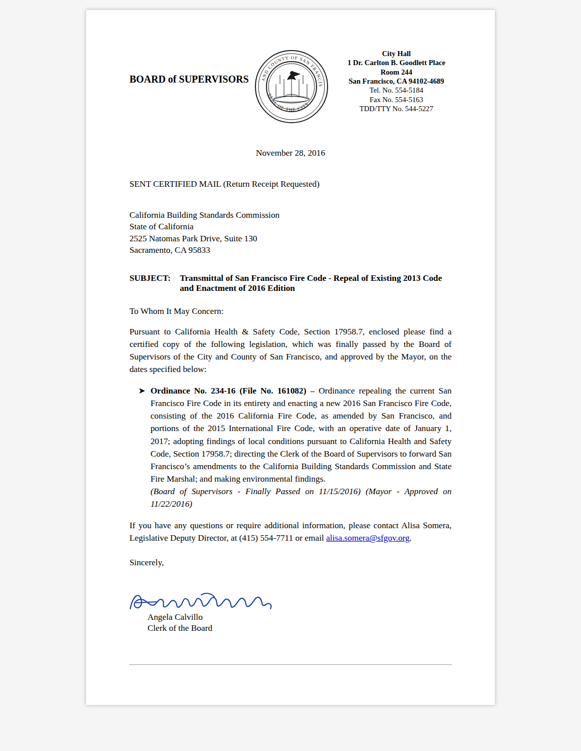BOARD of SUPERVISORS
AND COUNTY OF SAN FRANCISCO SEAL OF THE CITY
City Hall
1 Dr. Carlton B. Goodlett Place
Room 244
San Francisco, CA 94102-4689
Tel. No. 554-5184
Fax No. 554-5163
TDD/TTY No. 544-5227
November 28, 2016
SENT CERTIFIED MAIL (Return Receipt Requested)
California Building Standards Commission
State of California
2525 Natomas Park Drive, Suite 130
Sacramento, CA 95833
SUBJECT:
Transmittal of San Francisco Fire Code - Repeal of Existing 2013 Code and Enactment of 2016 Edition
To Whom It May Concern:
Pursuant to California Health & Safety Code, Section 17958.7, enclosed please find a certified copy of the following legislation, which was finally passed by the Board of Supervisors of the City and County of San Francisco, and approved by the Mayor, on the dates specified below:
➤ Ordinance No. 234-16 (File No. 161082) – Ordinance repealing the current San Francisco Fire Code in its entirety and enacting a new 2016 San Francisco Fire Code, consisting of the 2016 California Fire Code, as amended by San Francisco, and portions of the 2015 International Fire Code, with an operative date of January 1, 2017; adopting findings of local conditions pursuant to California Health and Safety Code, Section 17958.7; directing the Clerk of the Board of Supervisors to forward San Francisco’s amendments to the California Building Standards Commission and State Fire Marshal; and making environmental findings.
(Board of Supervisors - Finally Passed on 11/15/2016) (Mayor - Approved on 11/22/2016)
If you have any questions or require additional information, please contact Alisa Somera, Legislative Deputy Director, at (415) 554-7711 or email alisa.somera@sfgov.org.
Sincerely,
Angela Calvillo
Clerk of the Board